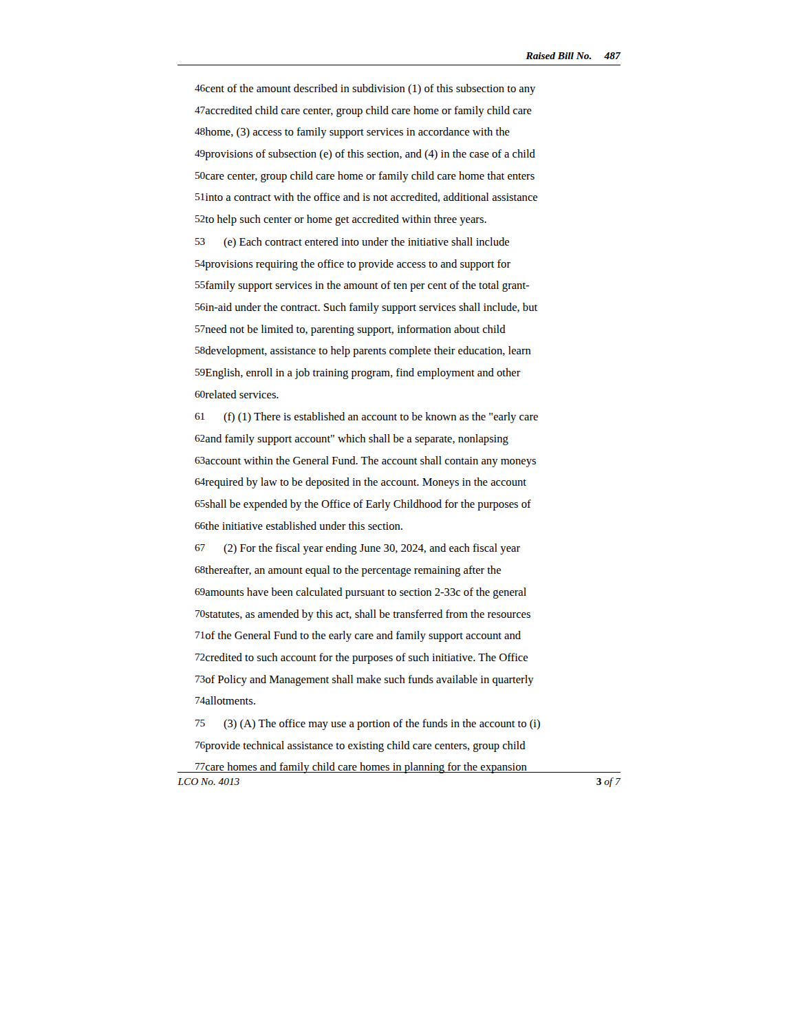Raised Bill No. 487
| 46 | cent of the amount described in subdivision (1) of this subsection to any |
| 47 | accredited child care center, group child care home or family child care |
| 48 | home, (3) access to family support services in accordance with the |
| 49 | provisions of subsection (e) of this section, and (4) in the case of a child |
| 50 | care center, group child care home or family child care home that enters |
| 51 | into a contract with the office and is not accredited, additional assistance |
| 52 | to help such center or home get accredited within three years. |
| 53 | (e) Each contract entered into under the initiative shall include |
| 54 | provisions requiring the office to provide access to and support for |
| 55 | family support services in the amount of ten per cent of the total grant- |
| 56 | in-aid under the contract. Such family support services shall include, but |
| 57 | need not be limited to, parenting support, information about child |
| 58 | development, assistance to help parents complete their education, learn |
| 59 | English, enroll in a job training program, find employment and other |
| 60 | related services. |
| 61 | (f) (1) There is established an account to be known as the "early care |
| 62 | and family support account" which shall be a separate, nonlapsing |
| 63 | account within the General Fund. The account shall contain any moneys |
| 64 | required by law to be deposited in the account. Moneys in the account |
| 65 | shall be expended by the Office of Early Childhood for the purposes of |
| 66 | the initiative established under this section. |
| 67 | (2) For the fiscal year ending June 30, 2024, and each fiscal year |
| 68 | thereafter, an amount equal to the percentage remaining after the |
| 69 | amounts have been calculated pursuant to section 2-33c of the general |
| 70 | statutes, as amended by this act, shall be transferred from the resources |
| 71 | of the General Fund to the early care and family support account and |
| 72 | credited to such account for the purposes of such initiative. The Office |
| 73 | of Policy and Management shall make such funds available in quarterly |
| 74 | allotments. |
| 75 | (3) (A) The office may use a portion of the funds in the account to (i) |
| 76 | provide technical assistance to existing child care centers, group child |
| 77 | care homes and family child care homes in planning for the expansion |
LCO No. 4013
3 of 7